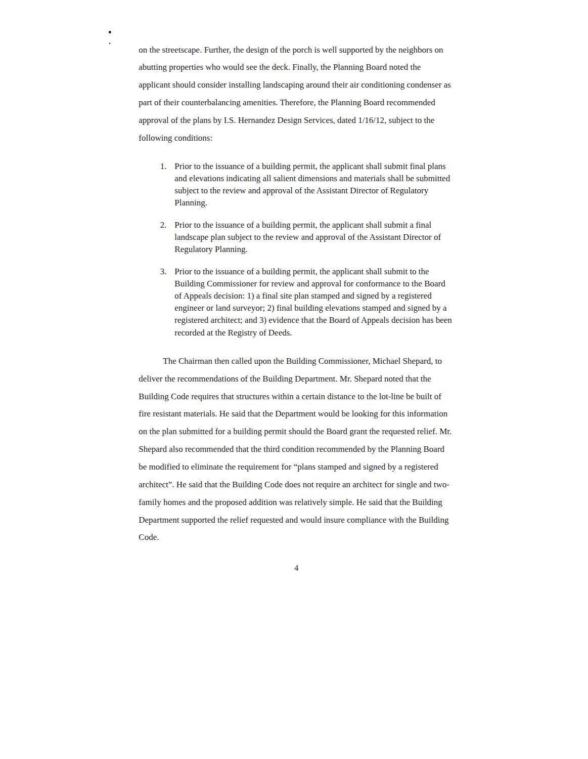• ·
on the streetscape. Further, the design of the porch is well supported by the neighbors on abutting properties who would see the deck. Finally, the Planning Board noted the applicant should consider installing landscaping around their air conditioning condenser as part of their counterbalancing amenities. Therefore, the Planning Board recommended approval of the plans by I.S. Hernandez Design Services, dated 1/16/12, subject to the following conditions:
Prior to the issuance of a building permit, the applicant shall submit final plans and elevations indicating all salient dimensions and materials shall be submitted subject to the review and approval of the Assistant Director of Regulatory Planning.
Prior to the issuance of a building permit, the applicant shall submit a final landscape plan subject to the review and approval of the Assistant Director of Regulatory Planning.
Prior to the issuance of a building permit, the applicant shall submit to the Building Commissioner for review and approval for conformance to the Board of Appeals decision: 1) a final site plan stamped and signed by a registered engineer or land surveyor; 2) final building elevations stamped and signed by a registered architect; and 3) evidence that the Board of Appeals decision has been recorded at the Registry of Deeds.
The Chairman then called upon the Building Commissioner, Michael Shepard, to deliver the recommendations of the Building Department. Mr. Shepard noted that the Building Code requires that structures within a certain distance to the lot-line be built of fire resistant materials. He said that the Department would be looking for this information on the plan submitted for a building permit should the Board grant the requested relief. Mr. Shepard also recommended that the third condition recommended by the Planning Board be modified to eliminate the requirement for “plans stamped and signed by a registered architect”. He said that the Building Code does not require an architect for single and two-family homes and the proposed addition was relatively simple. He said that the Building Department supported the relief requested and would insure compliance with the Building Code.
4